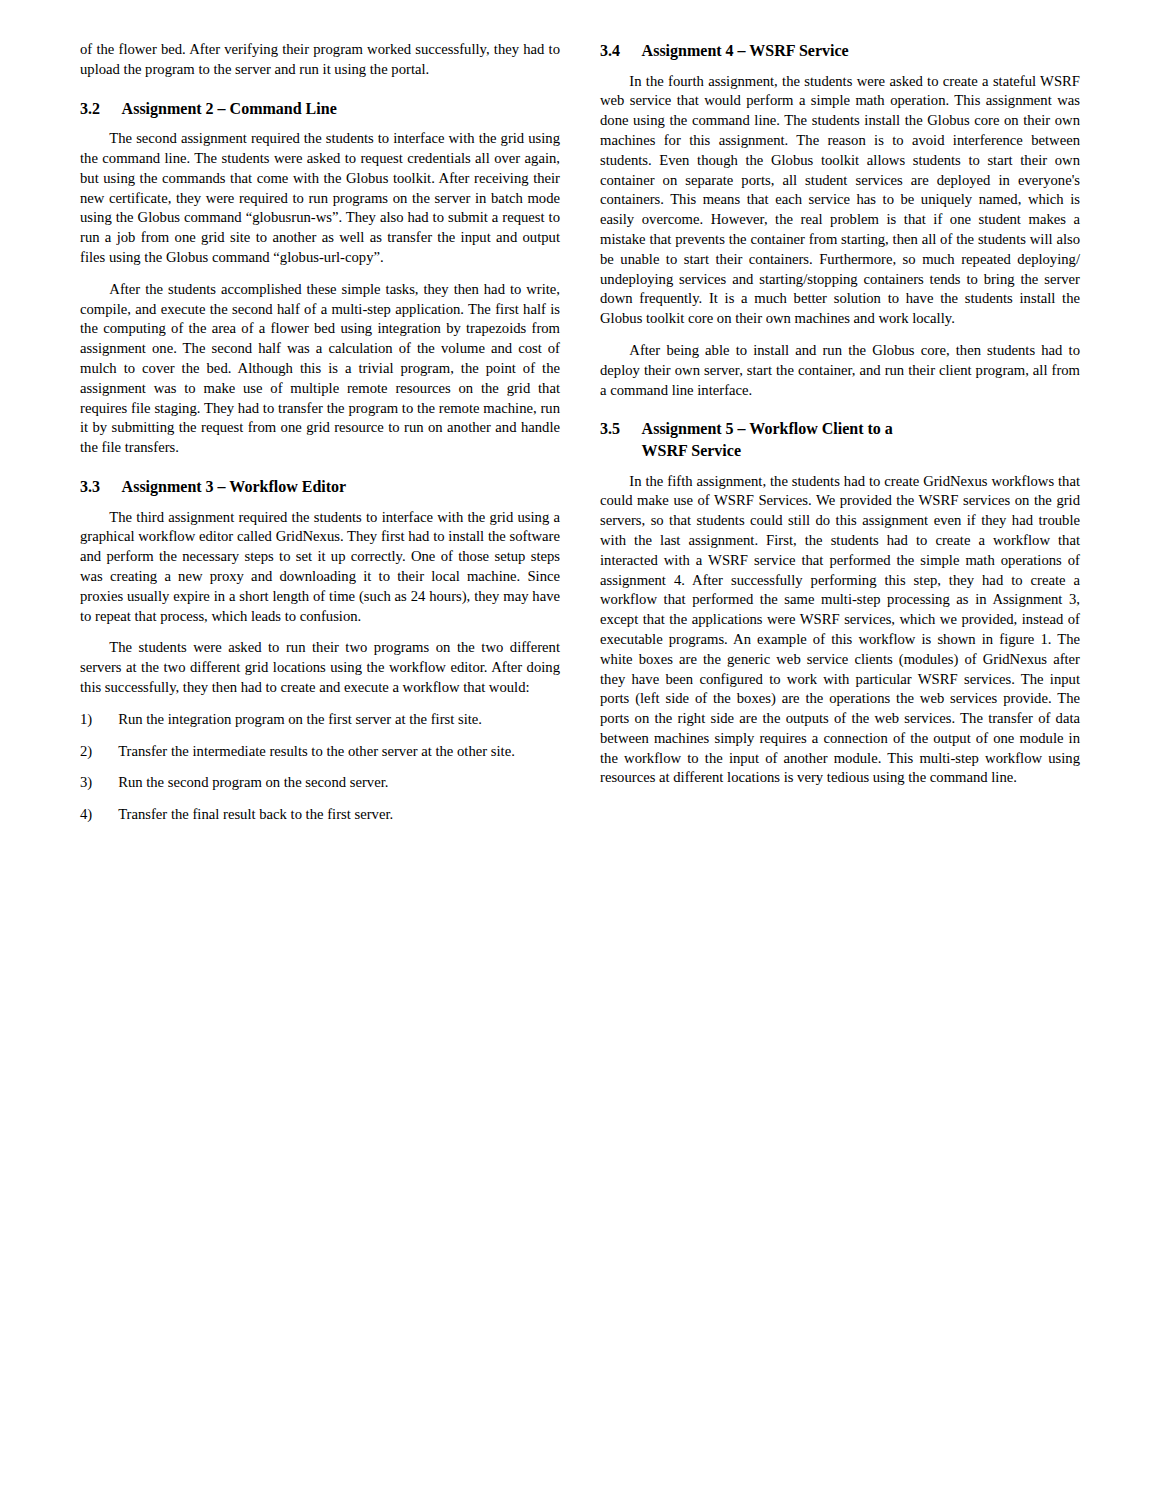of the flower bed. After verifying their program worked successfully, they had to upload the program to the server and run it using the portal.
3.2 Assignment 2 – Command Line
The second assignment required the students to interface with the grid using the command line. The students were asked to request credentials all over again, but using the commands that come with the Globus toolkit. After receiving their new certificate, they were required to run programs on the server in batch mode using the Globus command “globusrun-ws”. They also had to submit a request to run a job from one grid site to another as well as transfer the input and output files using the Globus command “globus-url-copy”.
After the students accomplished these simple tasks, they then had to write, compile, and execute the second half of a multi-step application. The first half is the computing of the area of a flower bed using integration by trapezoids from assignment one. The second half was a calculation of the volume and cost of mulch to cover the bed. Although this is a trivial program, the point of the assignment was to make use of multiple remote resources on the grid that requires file staging. They had to transfer the program to the remote machine, run it by submitting the request from one grid resource to run on another and handle the file transfers.
3.3 Assignment 3 – Workflow Editor
The third assignment required the students to interface with the grid using a graphical workflow editor called GridNexus. They first had to install the software and perform the necessary steps to set it up correctly. One of those setup steps was creating a new proxy and downloading it to their local machine. Since proxies usually expire in a short length of time (such as 24 hours), they may have to repeat that process, which leads to confusion.
The students were asked to run their two programs on the two different servers at the two different grid locations using the workflow editor. After doing this successfully, they then had to create and execute a workflow that would:
Run the integration program on the first server at the first site.
Transfer the intermediate results to the other server at the other site.
Run the second program on the second server.
Transfer the final result back to the first server.
3.4 Assignment 4 – WSRF Service
In the fourth assignment, the students were asked to create a stateful WSRF web service that would perform a simple math operation. This assignment was done using the command line. The students install the Globus core on their own machines for this assignment. The reason is to avoid interference between students. Even though the Globus toolkit allows students to start their own container on separate ports, all student services are deployed in everyone's containers. This means that each service has to be uniquely named, which is easily overcome. However, the real problem is that if one student makes a mistake that prevents the container from starting, then all of the students will also be unable to start their containers. Furthermore, so much repeated deploying/ undeploying services and starting/stopping containers tends to bring the server down frequently. It is a much better solution to have the students install the Globus toolkit core on their own machines and work locally.
After being able to install and run the Globus core, then students had to deploy their own server, start the container, and run their client program, all from a command line interface.
3.5 Assignment 5 – Workflow Client to a
WSRF Service
In the fifth assignment, the students had to create GridNexus workflows that could make use of WSRF Services. We provided the WSRF services on the grid servers, so that students could still do this assignment even if they had trouble with the last assignment. First, the students had to create a workflow that interacted with a WSRF service that performed the simple math operations of assignment 4. After successfully performing this step, they had to create a workflow that performed the same multi-step processing as in Assignment 3, except that the applications were WSRF services, which we provided, instead of executable programs. An example of this workflow is shown in figure 1. The white boxes are the generic web service clients (modules) of GridNexus after they have been configured to work with particular WSRF services. The input ports (left side of the boxes) are the operations the web services provide. The ports on the right side are the outputs of the web services. The transfer of data between machines simply requires a connection of the output of one module in the workflow to the input of another module. This multi-step workflow using resources at different locations is very tedious using the command line.